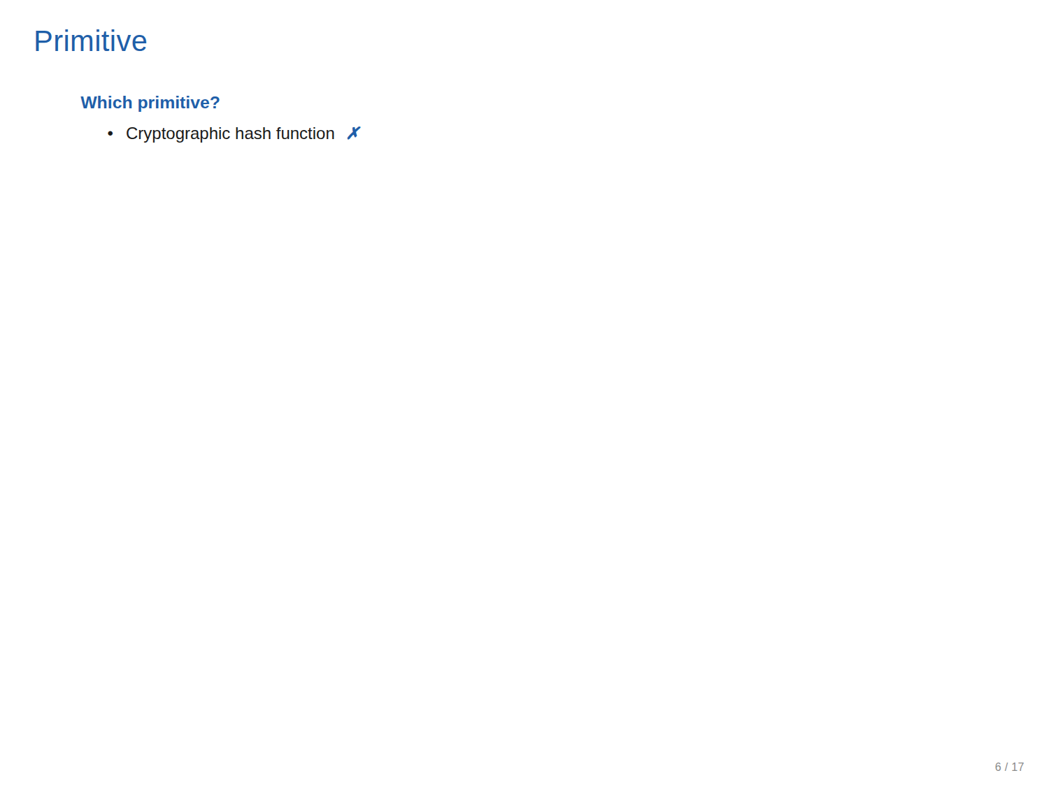Primitive
Which primitive?
Cryptographic hash function ✗
6 / 17